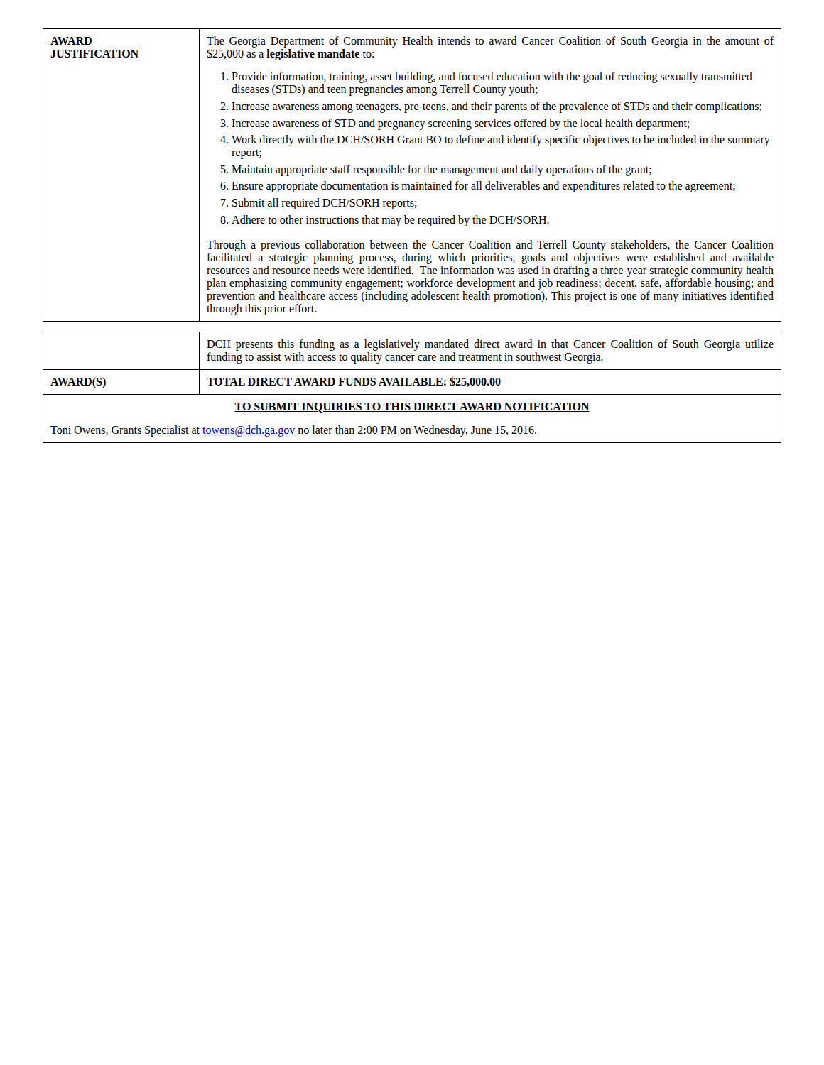| AWARD JUSTIFICATION | The Georgia Department of Community Health intends to award Cancer Coalition of South Georgia in the amount of $25,000 as a legislative mandate to: Provide information, training, asset building, and focused education with the goal of reducing sexually transmitted diseases (STDs) and teen pregnancies among Terrell County youth; Increase awareness among teenagers, pre-teens, and their parents of the prevalence of STDs and their complications; Increase awareness of STD and pregnancy screening services offered by the local health department; Work directly with the DCH/SORH Grant BO to define and identify specific objectives to be included in the summary report; Maintain appropriate staff responsible for the management and daily operations of the grant; Ensure appropriate documentation is maintained for all deliverables and expenditures related to the agreement; Submit all required DCH/SORH reports; Adhere to other instructions that may be required by the DCH/SORH. Through a previous collaboration between the Cancer Coalition and Terrell County stakeholders, the Cancer Coalition facilitated a strategic planning process, during which priorities, goals and objectives were established and available resources and resource needs were identified. The information was used in drafting a three-year strategic community health plan emphasizing community engagement; workforce development and job readiness; decent, safe, affordable housing; and prevention and healthcare access (including adolescent health promotion). This project is one of many initiatives identified through this prior effort. |
| | DCH presents this funding as a legislatively mandated direct award in that Cancer Coalition of South Georgia utilize funding to assist with access to quality cancer care and treatment in southwest Georgia. |
| AWARD(S) | TOTAL DIRECT AWARD FUNDS AVAILABLE: $25,000.00 |
| TO SUBMIT INQUIRIES TO THIS DIRECT AWARD NOTIFICATION Toni Owens, Grants Specialist at towens@dch.ga.gov no later than 2:00 PM on Wednesday, June 15, 2016. |